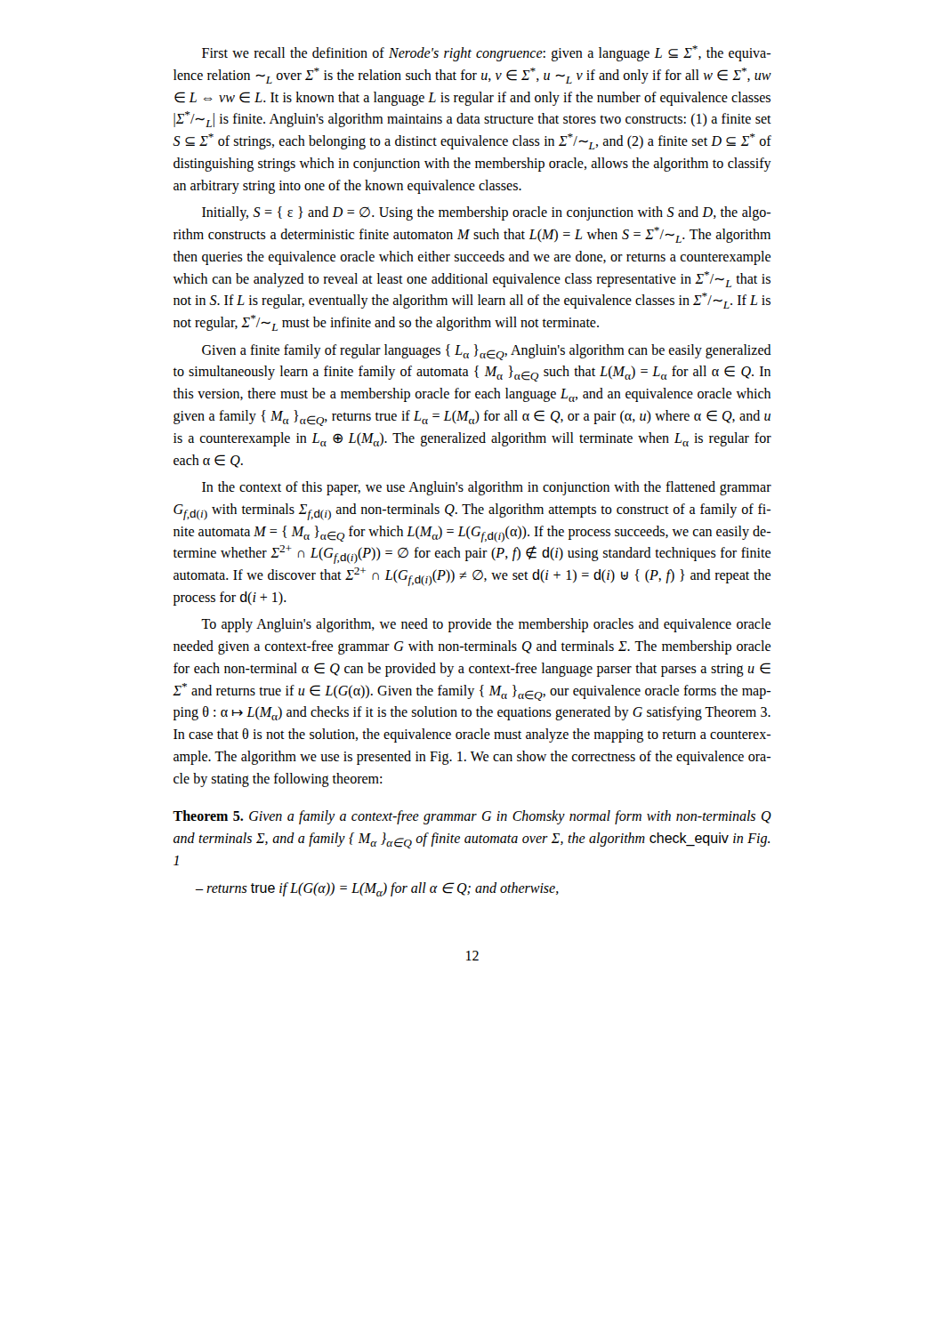First we recall the definition of Nerode's right congruence: given a language L ⊆ Σ*, the equivalence relation ∼L over Σ* is the relation such that for u, v ∈ Σ*, u ∼L v if and only if for all w ∈ Σ*, uw ∈ L ⇔ vw ∈ L. It is known that a language L is regular if and only if the number of equivalence classes |Σ*/∼L| is finite. Angluin's algorithm maintains a data structure that stores two constructs: (1) a finite set S ⊆ Σ* of strings, each belonging to a distinct equivalence class in Σ*/∼L, and (2) a finite set D ⊆ Σ* of distinguishing strings which in conjunction with the membership oracle, allows the algorithm to classify an arbitrary string into one of the known equivalence classes.
Initially, S = { ε } and D = ∅. Using the membership oracle in conjunction with S and D, the algorithm constructs a deterministic finite automaton M such that L(M) = L when S = Σ*/∼L. The algorithm then queries the equivalence oracle which either succeeds and we are done, or returns a counterexample which can be analyzed to reveal at least one additional equivalence class representative in Σ*/∼L that is not in S. If L is regular, eventually the algorithm will learn all of the equivalence classes in Σ*/∼L. If L is not regular, Σ*/∼L must be infinite and so the algorithm will not terminate.
Given a finite family of regular languages { Lα }α∈Q, Angluin's algorithm can be easily generalized to simultaneously learn a finite family of automata { Mα }α∈Q such that L(Mα) = Lα for all α ∈ Q. In this version, there must be a membership oracle for each language Lα, and an equivalence oracle which given a family { Mα }α∈Q, returns true if Lα = L(Mα) for all α ∈ Q, or a pair (α, u) where α ∈ Q, and u is a counterexample in Lα ⊕ L(Mα). The generalized algorithm will terminate when Lα is regular for each α ∈ Q.
In the context of this paper, we use Angluin's algorithm in conjunction with the flattened grammar Gf,d(i) with terminals Σf,d(i) and non-terminals Q. The algorithm attempts to construct of a family of finite automata M = { Mα }α∈Q for which L(Mα) = L(Gf,d(i)(α)). If the process succeeds, we can easily determine whether Σ2+ ∩ L(Gf,d(i)(P)) = ∅ for each pair (P, f) ∉ d(i) using standard techniques for finite automata. If we discover that Σ2+ ∩ L(Gf,d(i)(P)) ≠ ∅, we set d(i + 1) = d(i) ⊎ { (P, f) } and repeat the process for d(i + 1).
To apply Angluin's algorithm, we need to provide the membership oracles and equivalence oracle needed given a context-free grammar G with non-terminals Q and terminals Σ. The membership oracle for each non-terminal α ∈ Q can be provided by a context-free language parser that parses a string u ∈ Σ* and returns true if u ∈ L(G(α)). Given the family { Mα }α∈Q, our equivalence oracle forms the mapping θ : α ↦ L(Mα) and checks if it is the solution to the equations generated by G satisfying Theorem 3. In case that θ is not the solution, the equivalence oracle must analyze the mapping to return a counterexample. The algorithm we use is presented in Fig. 1. We can show the correctness of the equivalence oracle by stating the following theorem:
Theorem 5. Given a family a context-free grammar G in Chomsky normal form with non-terminals Q and terminals Σ, and a family { Mα }α∈Q of finite automata over Σ, the algorithm check_equiv in Fig. 1
returns true if L(G(α)) = L(Mα) for all α ∈ Q; and otherwise,
12